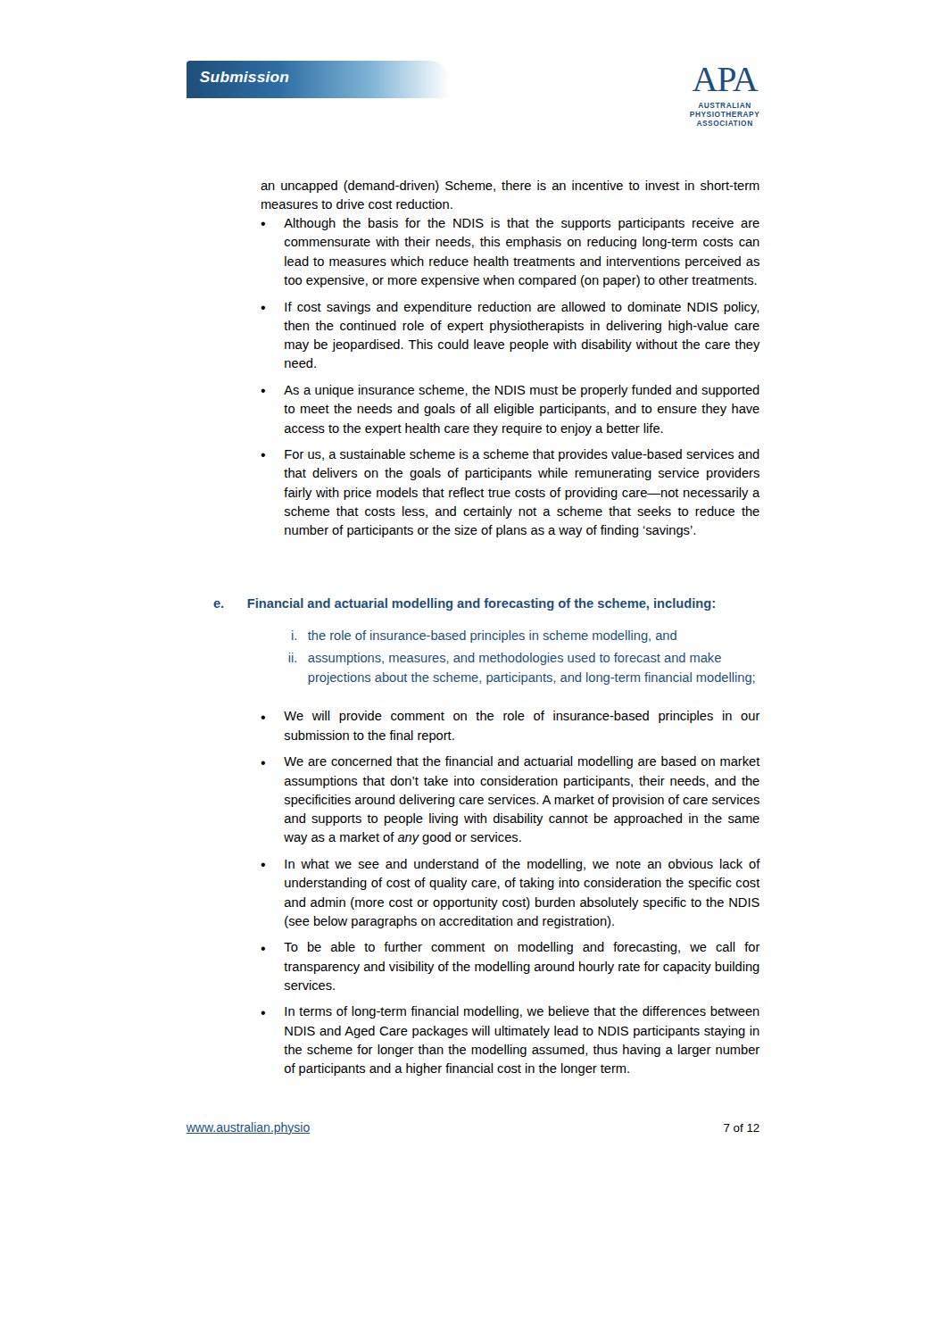Submission
APA
AUSTRALIAN
PHYSIOTHERAPY
ASSOCIATION
an uncapped (demand-driven) Scheme, there is an incentive to invest in short-term measures to drive cost reduction.
Although the basis for the NDIS is that the supports participants receive are commensurate with their needs, this emphasis on reducing long-term costs can lead to measures which reduce health treatments and interventions perceived as too expensive, or more expensive when compared (on paper) to other treatments.
If cost savings and expenditure reduction are allowed to dominate NDIS policy, then the continued role of expert physiotherapists in delivering high-value care may be jeopardised. This could leave people with disability without the care they need.
As a unique insurance scheme, the NDIS must be properly funded and supported to meet the needs and goals of all eligible participants, and to ensure they have access to the expert health care they require to enjoy a better life.
For us, a sustainable scheme is a scheme that provides value-based services and that delivers on the goals of participants while remunerating service providers fairly with price models that reflect true costs of providing care—not necessarily a scheme that costs less, and certainly not a scheme that seeks to reduce the number of participants or the size of plans as a way of finding ‘savings’.
e. Financial and actuarial modelling and forecasting of the scheme, including:
i. the role of insurance-based principles in scheme modelling, and
ii. assumptions, measures, and methodologies used to forecast and make projections about the scheme, participants, and long-term financial modelling;
We will provide comment on the role of insurance-based principles in our submission to the final report.
We are concerned that the financial and actuarial modelling are based on market assumptions that don’t take into consideration participants, their needs, and the specificities around delivering care services. A market of provision of care services and supports to people living with disability cannot be approached in the same way as a market of any good or services.
In what we see and understand of the modelling, we note an obvious lack of understanding of cost of quality care, of taking into consideration the specific cost and admin (more cost or opportunity cost) burden absolutely specific to the NDIS (see below paragraphs on accreditation and registration).
To be able to further comment on modelling and forecasting, we call for transparency and visibility of the modelling around hourly rate for capacity building services.
In terms of long-term financial modelling, we believe that the differences between NDIS and Aged Care packages will ultimately lead to NDIS participants staying in the scheme for longer than the modelling assumed, thus having a larger number of participants and a higher financial cost in the longer term.
www.australian.physio
7 of 12